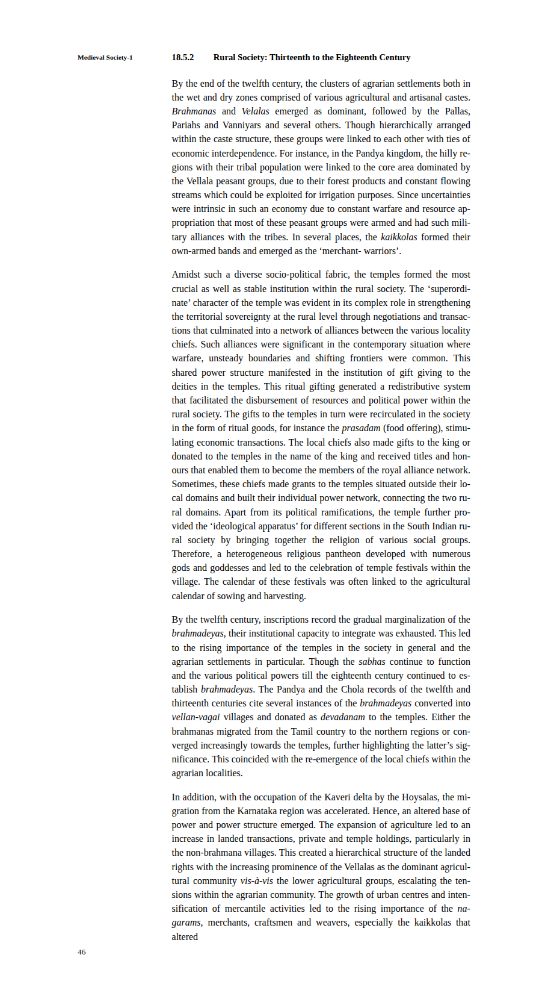Medieval Society-1
18.5.2 Rural Society: Thirteenth to the Eighteenth Century
By the end of the twelfth century, the clusters of agrarian settlements both in the wet and dry zones comprised of various agricultural and artisanal castes. Brahmanas and Velalas emerged as dominant, followed by the Pallas, Pariahs and Vanniyars and several others. Though hierarchically arranged within the caste structure, these groups were linked to each other with ties of economic interdependence. For instance, in the Pandya kingdom, the hilly regions with their tribal population were linked to the core area dominated by the Vellala peasant groups, due to their forest products and constant flowing streams which could be exploited for irrigation purposes. Since uncertainties were intrinsic in such an economy due to constant warfare and resource appropriation that most of these peasant groups were armed and had such military alliances with the tribes. In several places, the kaikkolas formed their own-armed bands and emerged as the ‘merchant- warriors’.
Amidst such a diverse socio-political fabric, the temples formed the most crucial as well as stable institution within the rural society. The ‘superordinate’ character of the temple was evident in its complex role in strengthening the territorial sovereignty at the rural level through negotiations and transactions that culminated into a network of alliances between the various locality chiefs. Such alliances were significant in the contemporary situation where warfare, unsteady boundaries and shifting frontiers were common. This shared power structure manifested in the institution of gift giving to the deities in the temples. This ritual gifting generated a redistributive system that facilitated the disbursement of resources and political power within the rural society. The gifts to the temples in turn were recirculated in the society in the form of ritual goods, for instance the prasadam (food offering), stimulating economic transactions. The local chiefs also made gifts to the king or donated to the temples in the name of the king and received titles and honours that enabled them to become the members of the royal alliance network. Sometimes, these chiefs made grants to the temples situated outside their local domains and built their individual power network, connecting the two rural domains. Apart from its political ramifications, the temple further provided the ‘ideological apparatus’ for different sections in the South Indian rural society by bringing together the religion of various social groups. Therefore, a heterogeneous religious pantheon developed with numerous gods and goddesses and led to the celebration of temple festivals within the village. The calendar of these festivals was often linked to the agricultural calendar of sowing and harvesting.
By the twelfth century, inscriptions record the gradual marginalization of the brahmadeyas, their institutional capacity to integrate was exhausted. This led to the rising importance of the temples in the society in general and the agrarian settlements in particular. Though the sabhas continue to function and the various political powers till the eighteenth century continued to establish brahmadeyas. The Pandya and the Chola records of the twelfth and thirteenth centuries cite several instances of the brahmadeyas converted into vellan-vagai villages and donated as devadanam to the temples. Either the brahmanas migrated from the Tamil country to the northern regions or converged increasingly towards the temples, further highlighting the latter’s significance. This coincided with the re-emergence of the local chiefs within the agrarian localities.
In addition, with the occupation of the Kaveri delta by the Hoysalas, the migration from the Karnataka region was accelerated. Hence, an altered base of power and power structure emerged. The expansion of agriculture led to an increase in landed transactions, private and temple holdings, particularly in the non-brahmana villages. This created a hierarchical structure of the landed rights with the increasing prominence of the Vellalas as the dominant agricultural community vis-à-vis the lower agricultural groups, escalating the tensions within the agrarian community. The growth of urban centres and intensification of mercantile activities led to the rising importance of the nagarams, merchants, craftsmen and weavers, especially the kaikkolas that altered
46